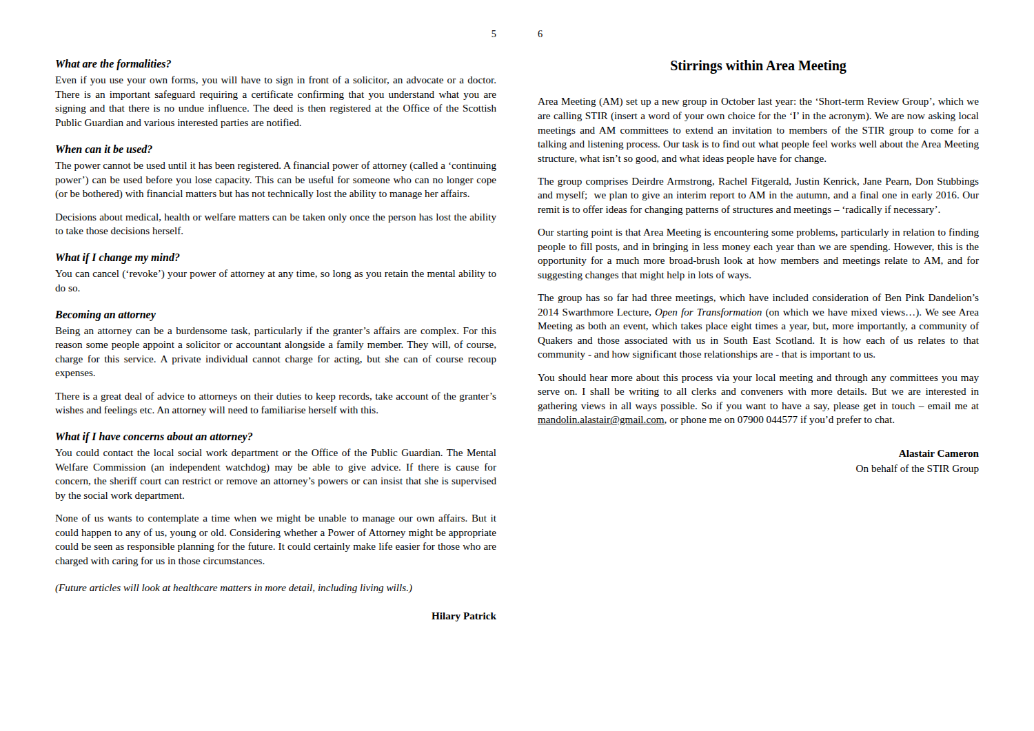5
What are the formalities?
Even if you use your own forms, you will have to sign in front of a solicitor, an advocate or a doctor. There is an important safeguard requiring a certificate confirming that you understand what you are signing and that there is no undue influence. The deed is then registered at the Office of the Scottish Public Guardian and various interested parties are notified.
When can it be used?
The power cannot be used until it has been registered. A financial power of attorney (called a ‘continuing power’) can be used before you lose capacity. This can be useful for someone who can no longer cope (or be bothered) with financial matters but has not technically lost the ability to manage her affairs.
Decisions about medical, health or welfare matters can be taken only once the person has lost the ability to take those decisions herself.
What if I change my mind?
You can cancel (‘revoke’) your power of attorney at any time, so long as you retain the mental ability to do so.
Becoming an attorney
Being an attorney can be a burdensome task, particularly if the granter’s affairs are complex. For this reason some people appoint a solicitor or accountant alongside a family member. They will, of course, charge for this service. A private individual cannot charge for acting, but she can of course recoup expenses.
There is a great deal of advice to attorneys on their duties to keep records, take account of the granter’s wishes and feelings etc. An attorney will need to familiarise herself with this.
What if I have concerns about an attorney?
You could contact the local social work department or the Office of the Public Guardian. The Mental Welfare Commission (an independent watchdog) may be able to give advice. If there is cause for concern, the sheriff court can restrict or remove an attorney’s powers or can insist that she is supervised by the social work department.
None of us wants to contemplate a time when we might be unable to manage our own affairs. But it could happen to any of us, young or old. Considering whether a Power of Attorney might be appropriate could be seen as responsible planning for the future. It could certainly make life easier for those who are charged with caring for us in those circumstances.
(Future articles will look at healthcare matters in more detail, including living wills.)
Hilary Patrick
6
Stirrings within Area Meeting
Area Meeting (AM) set up a new group in October last year: the ‘Short-term Review Group’, which we are calling STIR (insert a word of your own choice for the ‘I’ in the acronym). We are now asking local meetings and AM committees to extend an invitation to members of the STIR group to come for a talking and listening process. Our task is to find out what people feel works well about the Area Meeting structure, what isn’t so good, and what ideas people have for change.
The group comprises Deirdre Armstrong, Rachel Fitgerald, Justin Kenrick, Jane Pearn, Don Stubbings and myself; we plan to give an interim report to AM in the autumn, and a final one in early 2016. Our remit is to offer ideas for changing patterns of structures and meetings – ‘radically if necessary’.
Our starting point is that Area Meeting is encountering some problems, particularly in relation to finding people to fill posts, and in bringing in less money each year than we are spending. However, this is the opportunity for a much more broad-brush look at how members and meetings relate to AM, and for suggesting changes that might help in lots of ways.
The group has so far had three meetings, which have included consideration of Ben Pink Dandelion’s 2014 Swarthmore Lecture, Open for Transformation (on which we have mixed views…). We see Area Meeting as both an event, which takes place eight times a year, but, more importantly, a community of Quakers and those associated with us in South East Scotland. It is how each of us relates to that community - and how significant those relationships are - that is important to us.
You should hear more about this process via your local meeting and through any committees you may serve on. I shall be writing to all clerks and conveners with more details. But we are interested in gathering views in all ways possible. So if you want to have a say, please get in touch – email me at mandolin.alastair@gmail.com, or phone me on 07900 044577 if you’d prefer to chat.
Alastair Cameron On behalf of the STIR Group